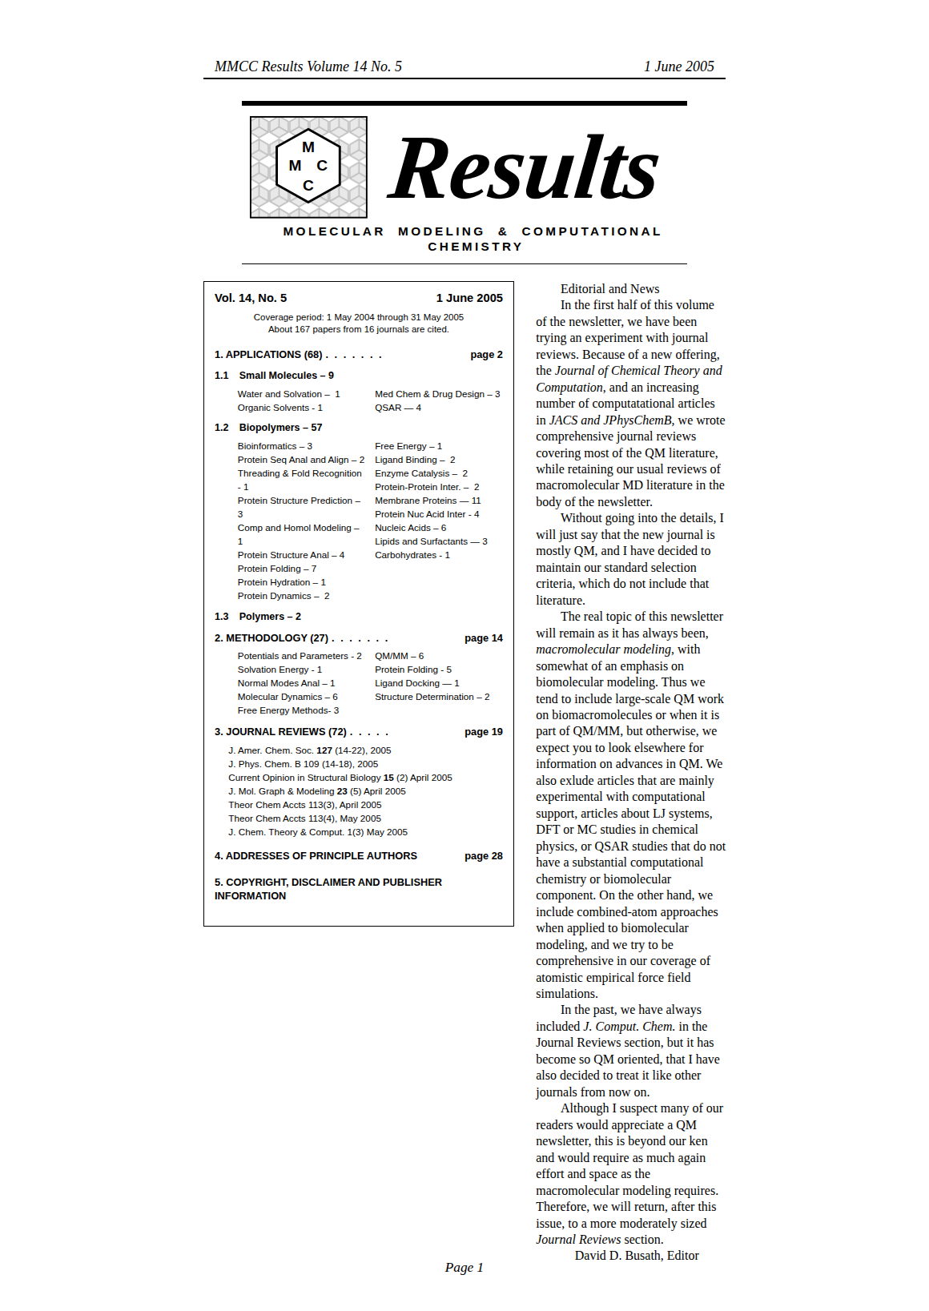MMCC Results Volume 14 No. 5
1 June 2005
M M C C
Results
MOLECULAR MODELING & COMPUTATIONAL CHEMISTRY
Vol. 14, No. 5
1 June 2005
Coverage period: 1 May 2004 through 31 May 2005
About 167 papers from 16 journals are cited.
1. APPLICATIONS (68) . . . . . . . page 2
1.1 Small Molecules – 9
Water and Solvation – 1
Organic Solvents - 1
Med Chem & Drug Design – 3
QSAR — 4
1.2 Biopolymers – 57
Bioinformatics – 3
Protein Seq Anal and Align – 2
Threading & Fold Recognition - 1
Protein Structure Prediction – 3
Comp and Homol Modeling – 1
Protein Structure Anal – 4
Protein Folding – 7
Protein Hydration – 1
Protein Dynamics – 2
Free Energy – 1
Ligand Binding – 2
Enzyme Catalysis – 2
Protein-Protein Inter. – 2
Membrane Proteins — 11
Protein Nuc Acid Inter - 4
Nucleic Acids – 6
Lipids and Surfactants — 3
Carbohydrates - 1
1.3 Polymers – 2
2. METHODOLOGY (27) . . . . . . . page 14
Potentials and Parameters - 2
Solvation Energy - 1
Normal Modes Anal – 1
Molecular Dynamics – 6
Free Energy Methods- 3
QM/MM – 6
Protein Folding - 5
Ligand Docking — 1
Structure Determination – 2
3. JOURNAL REVIEWS (72) . . . . . page 19
J. Amer. Chem. Soc. 127 (14-22), 2005
J. Phys. Chem. B 109 (14-18), 2005
Current Opinion in Structural Biology 15 (2) April 2005
J. Mol. Graph & Modeling 23 (5) April 2005
Theor Chem Accts 113(3), April 2005
Theor Chem Accts 113(4), May 2005
J. Chem. Theory & Comput. 1(3) May 2005
4. ADDRESSES OF PRINCIPLE AUTHORS page 28
5. COPYRIGHT, DISCLAIMER AND PUBLISHER INFORMATION
Editorial and News
In the first half of this volume of the newsletter, we have been trying an experiment with journal reviews. Because of a new offering, the Journal of Chemical Theory and Computation, and an increasing number of computatational articles in JACS and JPhysChemB, we wrote comprehensive journal reviews covering most of the QM literature, while retaining our usual reviews of macromolecular MD literature in the body of the newsletter.
Without going into the details, I will just say that the new journal is mostly QM, and I have decided to maintain our standard selection criteria, which do not include that literature.
The real topic of this newsletter will remain as it has always been, macromolecular modeling, with somewhat of an emphasis on biomolecular modeling. Thus we tend to include large-scale QM work on biomacromolecules or when it is part of QM/MM, but otherwise, we expect you to look elsewhere for information on advances in QM. We also exlude articles that are mainly experimental with computational support, articles about LJ systems, DFT or MC studies in chemical physics, or QSAR studies that do not have a substantial computational chemistry or biomolecular component. On the other hand, we include combined-atom approaches when applied to biomolecular modeling, and we try to be comprehensive in our coverage of atomistic empirical force field simulations.
In the past, we have always included J. Comput. Chem. in the Journal Reviews section, but it has become so QM oriented, that I have also decided to treat it like other journals from now on.
Although I suspect many of our readers would appreciate a QM newsletter, this is beyond our ken and would require as much again effort and space as the macromolecular modeling requires. Therefore, we will return, after this issue, to a more moderately sized Journal Reviews section.
David D. Busath, Editor
Page 1